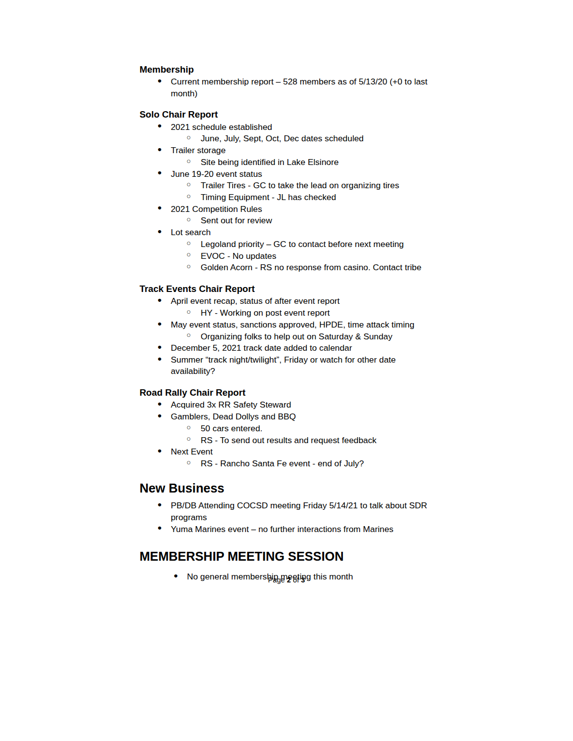Membership
Current membership report – 528 members as of 5/13/20 (+0 to last month)
Solo Chair Report
2021 schedule established
June, July, Sept, Oct, Dec dates scheduled
Trailer storage
Site being identified in Lake Elsinore
June 19-20 event status
Trailer Tires - GC to take the lead on organizing tires
Timing Equipment - JL has checked
2021 Competition Rules
Sent out for review
Lot search
Legoland priority – GC to contact before next meeting
EVOC - No updates
Golden Acorn - RS no response from casino. Contact tribe
Track Events Chair Report
April event recap, status of after event report
HY - Working on post event report
May event status, sanctions approved, HPDE, time attack timing
Organizing folks to help out on Saturday & Sunday
December 5, 2021 track date added to calendar
Summer “track night/twilight”, Friday or watch for other date availability?
Road Rally Chair Report
Acquired 3x RR Safety Steward
Gamblers, Dead Dollys and BBQ
50 cars entered.
RS - To send out results and request feedback
Next Event
RS - Rancho Santa Fe event - end of July?
New Business
PB/DB Attending COCSD meeting Friday 5/14/21 to talk about SDR programs
Yuma Marines event – no further interactions from Marines
MEMBERSHIP MEETING SESSION
No general membership meeting this month
Page 2 of 3